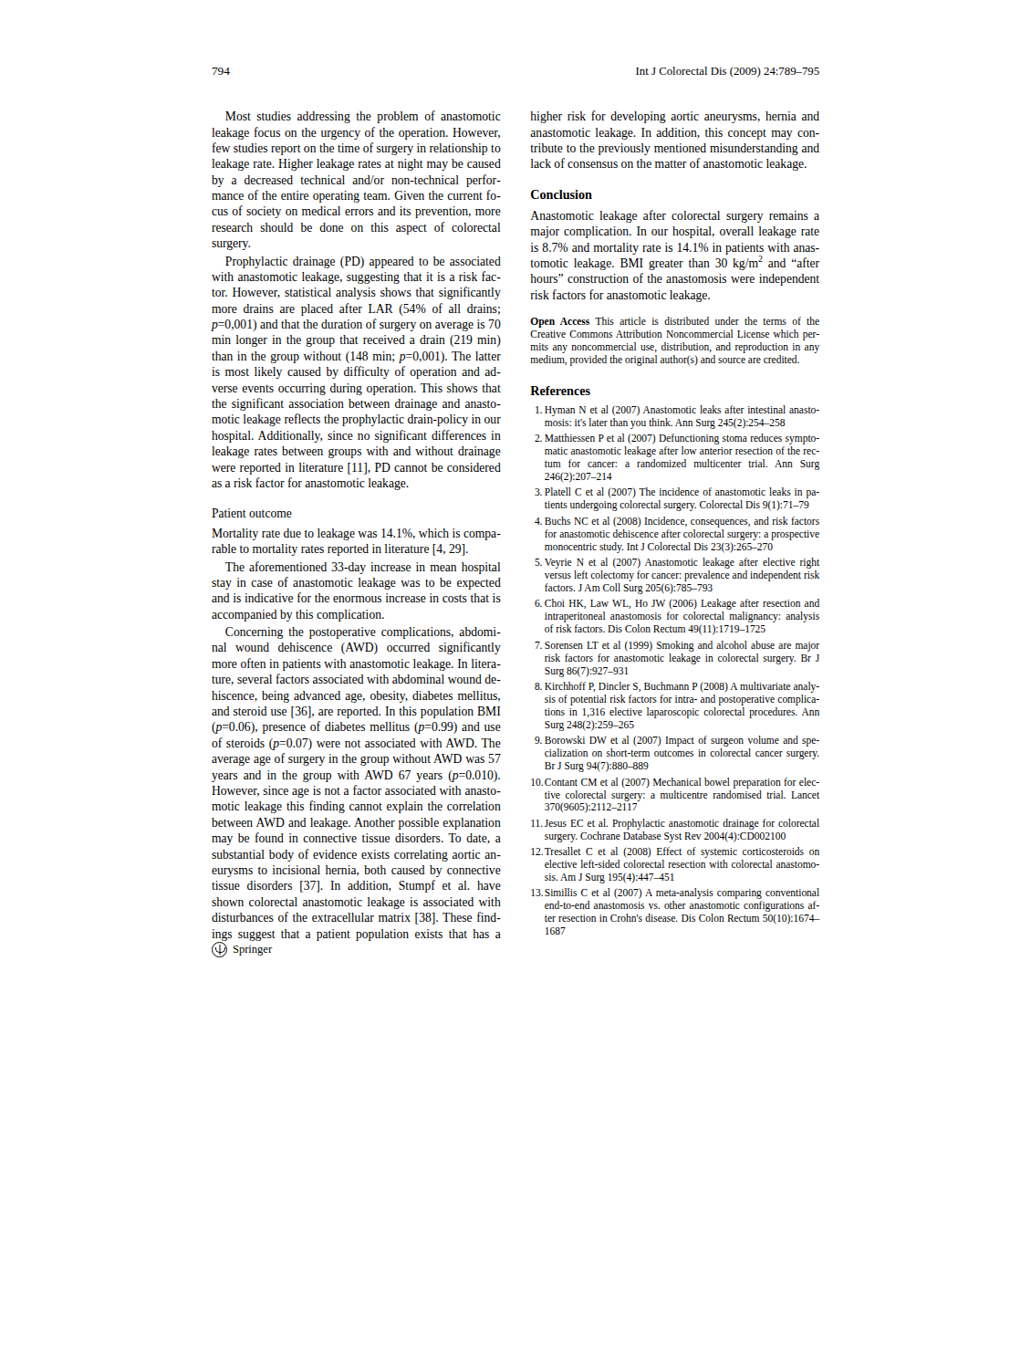794 Int J Colorectal Dis (2009) 24:789–795
Most studies addressing the problem of anastomotic leakage focus on the urgency of the operation. However, few studies report on the time of surgery in relationship to leakage rate. Higher leakage rates at night may be caused by a decreased technical and/or non-technical performance of the entire operating team. Given the current focus of society on medical errors and its prevention, more research should be done on this aspect of colorectal surgery.
Prophylactic drainage (PD) appeared to be associated with anastomotic leakage, suggesting that it is a risk factor. However, statistical analysis shows that significantly more drains are placed after LAR (54% of all drains; p=0,001) and that the duration of surgery on average is 70 min longer in the group that received a drain (219 min) than in the group without (148 min; p=0,001). The latter is most likely caused by difficulty of operation and adverse events occurring during operation. This shows that the significant association between drainage and anastomotic leakage reflects the prophylactic drain-policy in our hospital. Additionally, since no significant differences in leakage rates between groups with and without drainage were reported in literature [11], PD cannot be considered as a risk factor for anastomotic leakage.
Patient outcome
Mortality rate due to leakage was 14.1%, which is comparable to mortality rates reported in literature [4, 29].
The aforementioned 33-day increase in mean hospital stay in case of anastomotic leakage was to be expected and is indicative for the enormous increase in costs that is accompanied by this complication.
Concerning the postoperative complications, abdominal wound dehiscence (AWD) occurred significantly more often in patients with anastomotic leakage. In literature, several factors associated with abdominal wound dehiscence, being advanced age, obesity, diabetes mellitus, and steroid use [36], are reported. In this population BMI (p=0.06), presence of diabetes mellitus (p=0.99) and use of steroids (p=0.07) were not associated with AWD. The average age of surgery in the group without AWD was 57 years and in the group with AWD 67 years (p=0.010). However, since age is not a factor associated with anastomotic leakage this finding cannot explain the correlation between AWD and leakage. Another possible explanation may be found in connective tissue disorders. To date, a substantial body of evidence exists correlating aortic aneurysms to incisional hernia, both caused by connective tissue disorders [37]. In addition, Stumpf et al. have shown colorectal anastomotic leakage is associated with disturbances of the extracellular matrix [38]. These findings suggest that a patient population exists that has a higher risk for developing aortic aneurysms, hernia and anastomotic leakage. In addition, this concept may contribute to the previously mentioned misunderstanding and lack of consensus on the matter of anastomotic leakage.
Conclusion
Anastomotic leakage after colorectal surgery remains a major complication. In our hospital, overall leakage rate is 8.7% and mortality rate is 14.1% in patients with anastomotic leakage. BMI greater than 30 kg/m2 and “after hours” construction of the anastomosis were independent risk factors for anastomotic leakage.
Open Access This article is distributed under the terms of the Creative Commons Attribution Noncommercial License which permits any noncommercial use, distribution, and reproduction in any medium, provided the original author(s) and source are credited.
References
1. Hyman N et al (2007) Anastomotic leaks after intestinal anastomosis: it's later than you think. Ann Surg 245(2):254–258
2. Matthiessen P et al (2007) Defunctioning stoma reduces symptomatic anastomotic leakage after low anterior resection of the rectum for cancer: a randomized multicenter trial. Ann Surg 246(2):207–214
3. Platell C et al (2007) The incidence of anastomotic leaks in patients undergoing colorectal surgery. Colorectal Dis 9(1):71–79
4. Buchs NC et al (2008) Incidence, consequences, and risk factors for anastomotic dehiscence after colorectal surgery: a prospective monocentric study. Int J Colorectal Dis 23(3):265–270
5. Veyrie N et al (2007) Anastomotic leakage after elective right versus left colectomy for cancer: prevalence and independent risk factors. J Am Coll Surg 205(6):785–793
6. Choi HK, Law WL, Ho JW (2006) Leakage after resection and intraperitoneal anastomosis for colorectal malignancy: analysis of risk factors. Dis Colon Rectum 49(11):1719–1725
7. Sorensen LT et al (1999) Smoking and alcohol abuse are major risk factors for anastomotic leakage in colorectal surgery. Br J Surg 86(7):927–931
8. Kirchhoff P, Dincler S, Buchmann P (2008) A multivariate analysis of potential risk factors for intra- and postoperative complications in 1,316 elective laparoscopic colorectal procedures. Ann Surg 248(2):259–265
9. Borowski DW et al (2007) Impact of surgeon volume and specialization on short-term outcomes in colorectal cancer surgery. Br J Surg 94(7):880–889
10. Contant CM et al (2007) Mechanical bowel preparation for elective colorectal surgery: a multicentre randomised trial. Lancet 370(9605):2112–2117
11. Jesus EC et al. Prophylactic anastomotic drainage for colorectal surgery. Cochrane Database Syst Rev 2004(4):CD002100
12. Tresallet C et al (2008) Effect of systemic corticosteroids on elective left-sided colorectal resection with colorectal anastomosis. Am J Surg 195(4):447–451
13. Simillis C et al (2007) A meta-analysis comparing conventional end-to-end anastomosis vs. other anastomotic configurations after resection in Crohn's disease. Dis Colon Rectum 50(10):1674–1687
Springer